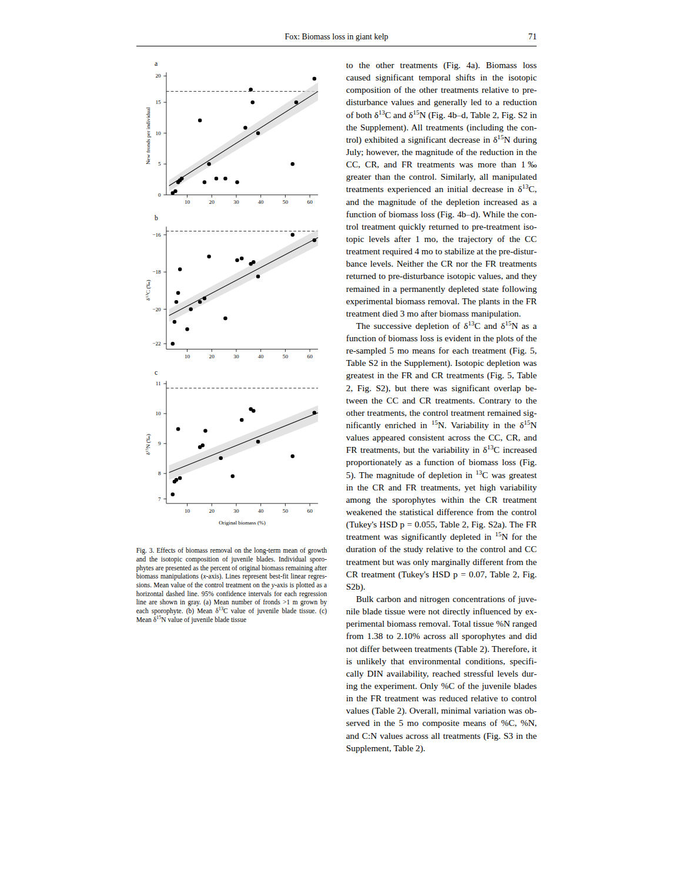Fox: Biomass loss in giant kelp 71
a 0 5 10 15 20 10 20 30 40 50 60 New fronds per individual b −16 −18 −20 −22 10 20 30 40 50 60 δ13C (‰) c 11 10 9 8 7 10 20 30 40 50 60 δ15N (‰) Original biomass (%)
Fig. 3. Effects of biomass removal on the long-term mean of growth and the isotopic composition of juvenile blades. Individual sporophytes are presented as the percent of original biomass remaining after biomass manipulations (x-axis). Lines represent best-fit linear regressions. Mean value of the control treatment on the y-axis is plotted as a horizontal dashed line. 95% confidence intervals for each regression line are shown in gray. (a) Mean number of fronds >1 m grown by each sporophyte. (b) Mean δ13C value of juvenile blade tissue. (c) Mean δ15N value of juvenile blade tissue
to the other treatments (Fig. 4a). Biomass loss caused significant temporal shifts in the isotopic composition of the other treatments relative to pre-disturbance values and generally led to a reduction of both δ13C and δ15N (Fig. 4b–d, Table 2, Fig. S2 in the Supplement). All treatments (including the control) exhibited a significant decrease in δ15N during July; however, the magnitude of the reduction in the CC, CR, and FR treatments was more than 1‰ greater than the control. Similarly, all manipulated treatments experienced an initial decrease in δ13C, and the magnitude of the depletion increased as a function of biomass loss (Fig. 4b–d). While the control treatment quickly returned to pre-treatment isotopic levels after 1 mo, the trajectory of the CC treatment required 4 mo to stabilize at the pre-disturbance levels. Neither the CR nor the FR treatments returned to pre-disturbance isotopic values, and they remained in a permanently depleted state following experimental biomass removal. The plants in the FR treatment died 3 mo after biomass manipulation.
The successive depletion of δ13C and δ15N as a function of biomass loss is evident in the plots of the re-sampled 5 mo means for each treatment (Fig. 5, Table S2 in the Supplement). Isotopic depletion was greatest in the FR and CR treatments (Fig. 5, Table 2, Fig. S2), but there was significant overlap between the CC and CR treatments. Contrary to the other treatments, the control treatment remained significantly enriched in 15N. Variability in the δ15N values appeared consistent across the CC, CR, and FR treatments, but the variability in δ13C increased proportionately as a function of biomass loss (Fig. 5). The magnitude of depletion in 13C was greatest in the CR and FR treatments, yet high variability among the sporophytes within the CR treatment weakened the statistical difference from the control (Tukey's HSD p = 0.055, Table 2, Fig. S2a). The FR treatment was significantly depleted in 15N for the duration of the study relative to the control and CC treatment but was only marginally different from the CR treatment (Tukey's HSD p = 0.07, Table 2, Fig. S2b).
Bulk carbon and nitrogen concentrations of juvenile blade tissue were not directly influenced by experimental biomass removal. Total tissue %N ranged from 1.38 to 2.10% across all sporophytes and did not differ between treatments (Table 2). Therefore, it is unlikely that environmental conditions, specifically DIN availability, reached stressful levels during the experiment. Only %C of the juvenile blades in the FR treatment was reduced relative to control values (Table 2). Overall, minimal variation was observed in the 5 mo composite means of %C, %N, and C:N values across all treatments (Fig. S3 in the Supplement, Table 2).